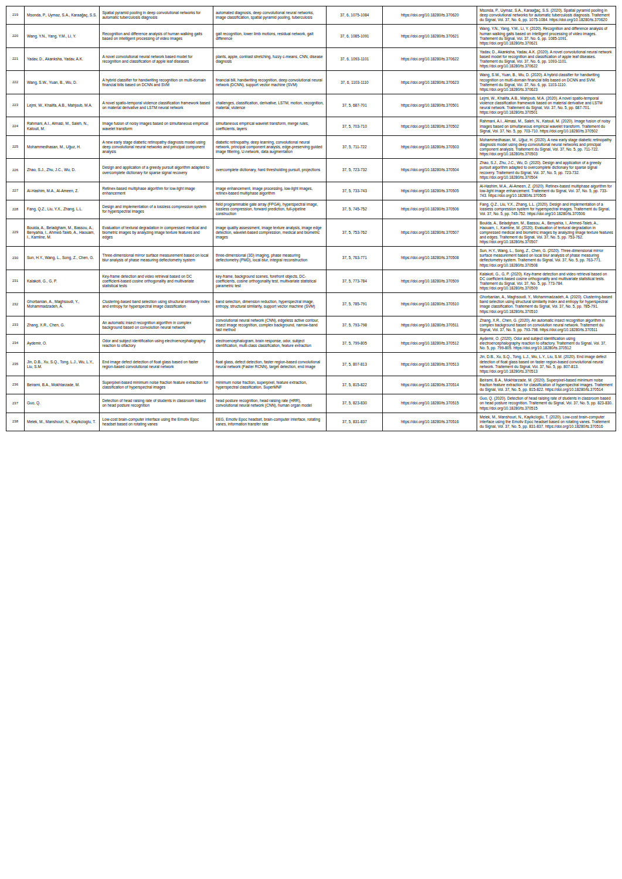| 219 | Msonda, P., Uymaz, S.A., Karaağaç, S.S. | Spatial pyramid pooling in deep convolutional networks for automatic tuberculosis diagnosis | automated diagnosis, deep convolutional neural networks, image classification, spatial pyramid pooling, tuberculosis | 37, 6, 1075-1084 | https://doi.org/10.18280/ts.370620 | Msonda, P., Uymaz, S.A., Karaağaç, S.S. (2020). Spatial pyramid pooling in deep convolutional networks for automatic tuberculosis diagnosis. Traitement du Signal, Vol. 37, No. 6, pp. 1075-1084. https://doi.org/10.18280/ts.370620 |
| 220 | Wang, Y.N., Yang, Y.M., Li, Y. | Recognition and difference analysis of human walking gaits based on intelligent processing of video images | gait recognition, lower limb motions, residual network, gait difference | 37, 6, 1085-1091 | https://doi.org/10.18280/ts.370621 | Wang, Y.N., Yang, Y.M., Li, Y. (2020). Recognition and difference analysis of human walking gaits based on intelligent processing of video images. Traitement du Signal, Vol. 37, No. 6, pp. 1085-1091. https://doi.org/10.18280/ts.370621 |
| 221 | Yadav, D., Akanksha, Yadav, A.K. | A novel convolutional neural network based model for recognition and classification of apple leaf diseases | plants, apple, contrast stretching, fuzzy c-means, CNN, disease diagnosis | 37, 6, 1093-1101 | https://doi.org/10.18280/ts.370622 | Yadav, D., Akanksha, Yadav, A.K. (2020). A novel convolutional neural network based model for recognition and classification of apple leaf diseases. Traitement du Signal, Vol. 37, No. 6, pp. 1093-1101. https://doi.org/10.18280/ts.370622 |
| 222 | Wang, S.W., Yuan, B., Wu, D. | A hybrid classifier for handwriting recognition on multi-domain financial bills based on DCNN and SVM | financial bill, handwriting recognition, deep convolutional neural network (DCNN), support vector machine (SVM) | 37, 6, 1103-1110 | https://doi.org/10.18280/ts.370623 | Wang, S.W., Yuan, B., Wu, D. (2020). A hybrid classifier for handwriting recognition on multi-domain financial bills based on DCNN and SVM. Traitement du Signal, Vol. 37, No. 6, pp. 1103-1110. https://doi.org/10.18280/ts.370623 |
| 223 | Lejmi, W., Khalifa, A.B., Mahjoub, M.A. | A novel spatio-temporal violence classification framework based on material derivative and LSTM neural network | challenges, classification, derivative, LSTM, motion, recognition, material, violence | 37, 5, 687-701 | https://doi.org/10.18280/ts.370501 | Lejmi, W., Khalifa, A.B., Mahjoub, M.A. (2020). A novel spatio-temporal violence classification framework based on material derivative and LSTM neural network. Traitement du Signal, Vol. 37, No. 5, pp. 687-701. https://doi.org/10.18280/ts.370501 |
| 224 | Rahmani, A.I., Almasi, M., Saleh, N., Katouli, M. | Image fusion of noisy images based on simultaneous empirical wavelet transform | simultaneous empirical wavelet transform, merge rules, coefficients, layers | 37, 5, 703-710 | https://doi.org/10.18280/ts.370502 | Rahmani, A.I., Almasi, M., Saleh, N., Katouli, M. (2020). Image fusion of noisy images based on simultaneous empirical wavelet transform. Traitement du Signal, Vol. 37, No. 5, pp. 703-710. https://doi.org/10.18280/ts.370502 |
| 225 | Mohammedhasan, M., Uğuz, H. | A new early stage diabetic retinopathy diagnosis model using deep convolutional neural networks and principal component analysis | diabetic retinopathy, deep learning, convolutional neural network, principal component analysis, edge-preserving guided image filtering, U-network, data augmentation | 37, 5, 711-722 | https://doi.org/10.18280/ts.370503 | Mohammedhasan, M., Uğuz, H. (2020). A new early stage diabetic retinopathy diagnosis model using deep convolutional neural networks and principal component analysis. Traitement du Signal, Vol. 37, No. 5, pp. 711-722. https://doi.org/10.18280/ts.370503 |
| 226 | Zhao, S.J., Zhu, J.C., Wu, D. | Design and application of a greedy pursuit algorithm adapted to overcomplete dictionary for sparse signal recovery | overcomplete dictionary, hard thresholding pursuit, projections | 37, 5, 723-732 | https://doi.org/10.18280/ts.370504 | Zhao, S.J., Zhu, J.C., Wu, D. (2020). Design and application of a greedy pursuit algorithm adapted to overcomplete dictionary for sparse signal recovery. Traitement du Signal, Vol. 37, No. 5, pp. 723-732. https://doi.org/10.18280/ts.370504 |
| 227 | Al-Hashim, M.A., Al-Ameen, Z. | Retinex-based multiphase algorithm for low-light image enhancement | image enhancement, image processing, low-light images, retinex-based multiphase algorithm | 37, 5, 733-743 | https://doi.org/10.18280/ts.370505 | Al-Hashim, M.A., Al-Ameen, Z. (2020). Retinex-based multiphase algorithm for low-light image enhancement. Traitement du Signal, Vol. 37, No. 5, pp. 733-743. https://doi.org/10.18280/ts.370505 |
| 228 | Fang, Q.Z., Liu, Y.X., Zhang, L.L. | Design and implementation of a lossless compression system for hyperspectral images | field programmable gate array (FPGA), hyperspectral image, lossless compression, forward prediction, full-pipeline construction | 37, 5, 745-752 | https://doi.org/10.18280/ts.370506 | Fang, Q.Z., Liu, Y.X., Zhang, L.L. (2020). Design and implementation of a lossless compression system for hyperspectral images. Traitement du Signal, Vol. 37, No. 5, pp. 745-752. https://doi.org/10.18280/ts.370506 |
| 229 | Bouida, A., Beladgham, M., Bassou, A., Benyahia, I., Ahmed-Taleb, A., Haouam, I., Kamline, M. | Evaluation of textural degradation in compressed medical and biometric images by analyzing image texture features and edges | image quality assessment, image texture analysis, image edge detection, wavelet-based compression, medical and biometric images | 37, 5, 753-762 | https://doi.org/10.18280/ts.370507 | Bouida, A., Beladgham, M., Bassou, A., Benyahia, I., Ahmed-Taleb, A., Haouam, I., Kamline, M. (2020). Evaluation of textural degradation in compressed medical and biometric images by analyzing image texture features and edges. Traitement du Signal, Vol. 37, No. 5, pp. 753-762. https://doi.org/10.18280/ts.370507 |
| 230 | Sun, H.Y., Wang, L., Song, Z., Chen, G. | Three-dimensional mirror surface measurement based on local blur analysis of phase measuring deflectometry system | three-dimensional (3D) imaging, phase measuring deflectometry (PMD), local blur, integral reconstruction | 37, 5, 763-771 | https://doi.org/10.18280/ts.370508 | Sun, H.Y., Wang, L., Song, Z., Chen, G. (2020). Three-dimensional mirror surface measurement based on local blur analysis of phase measuring deflectometry system. Traitement du Signal, Vol. 37, No. 5, pp. 763-771. https://doi.org/10.18280/ts.370508 |
| 231 | Kalakoti, G., G, P. | Key-frame detection and video retrieval based on DC coefficient-based cosine orthogonality and multivariate statistical tests | key-frame, background scenes, forefront objects, DC-coefficients, cosine orthogonality test, multivariate statistical parametric test | 37, 5, 773-784 | https://doi.org/10.18280/ts.370509 | Kalakoti, G., G, P. (2020). Key-frame detection and video retrieval based on DC coefficient-based cosine orthogonality and multivariate statistical tests. Traitement du Signal, Vol. 37, No. 5, pp. 773-784. https://doi.org/10.18280/ts.370509 |
| 232 | Ghorbanian, A., Maghsoudi, Y., Mohammadzadeh, A. | Clustering-based band selection using structural similarity index and entropy for hyperspectral image classification | band selection, dimension reduction, hyperspectral image, entropy, structural similarity, support vector machine (SVM) | 37, 5, 785-791 | https://doi.org/10.18280/ts.370510 | Ghorbanian, A., Maghsoudi, Y., Mohammadzadeh, A. (2020). Clustering-based band selection using structural similarity index and entropy for hyperspectral image classification. Traitement du Signal, Vol. 37, No. 5, pp. 785-791. https://doi.org/10.18280/ts.370510 |
| 233 | Zhang, X.R., Chen, G. | An automatic insect recognition algorithm in complex background based on convolution neural network | convolutional neural network (CNN), edgeless active contour, insect image recognition, complex background, narrow-band fast method | 37, 5, 793-798 | https://doi.org/10.18280/ts.370511 | Zhang, X.R., Chen, G. (2020). An automatic insect recognition algorithm in complex background based on convolution neural network. Traitement du Signal, Vol. 37, No. 5, pp. 793-798. https://doi.org/10.18280/ts.370511 |
| 234 | Aydemir, O. | Odor and subject identification using electroencephalography reaction to olfactory | electroencephalogram, brain response, odor, subject identification, multi-class classification, feature extraction | 37, 5, 799-805 | https://doi.org/10.18280/ts.370512 | Aydemir, O. (2020). Odor and subject identification using electroencephalography reaction to olfactory. Traitement du Signal, Vol. 37, No. 5, pp. 799-805. https://doi.org/10.18280/ts.370512 |
| 235 | Jin, D.B., Xu, S.Q., Tong, L.J., Wu, L.Y., Liu, S.M. | End image defect detection of float glass based on faster region-based convolutional neural network | float glass, defect detection, faster region-based convolutional neural network (Faster RCNN), target detection, end image | 37, 5, 807-813 | https://doi.org/10.18280/ts.370513 | Jin, D.B., Xu, S.Q., Tong, L.J., Wu, L.Y., Liu, S.M. (2020). End image defect detection of float glass based on faster region-based convolutional neural network. Traitement du Signal, Vol. 37, No. 5, pp. 807-813. https://doi.org/10.18280/ts.370513 |
| 236 | Beirami, B.A., Mokhtarzade, M. | Superpixel-based minimum noise fraction feature extraction for classification of hyperspectral images | minimum noise fraction, superpixel, feature extraction, hyperspectral classification, SuperMNF | 37, 5, 815-822 | https://doi.org/10.18280/ts.370514 | Beirami, B.A., Mokhtarzade, M. (2020). Superpixel-based minimum noise fraction feature extraction for classification of hyperspectral images. Traitement du Signal, Vol. 37, No. 5, pp. 815-822. https://doi.org/10.18280/ts.370514 |
| 237 | Guo, Q. | Detection of head raising rate of students in classroom based on head posture recognition | head posture recognition, head raising rate (HRR), convolutional neural network (CNN), human organ model | 37, 5, 823-830 | https://doi.org/10.18280/ts.370515 | Guo, Q. (2020). Detection of head raising rate of students in classroom based on head posture recognition. Traitement du Signal, Vol. 37, No. 5, pp. 823-830. https://doi.org/10.18280/ts.370515 |
| 238 | Melek, M., Manshouri, N., Kayikcioglu, T. | Low-cost brain-computer interface using the Emotiv Epoc headset based on rotating vanes | EEG, Emotiv Epoc headset, brain-computer interface, rotating vanes, information transfer rate | 37, 5, 831-837 | https://doi.org/10.18280/ts.370516 | Melek, M., Manshouri, N., Kayikcioglu, T. (2020). Low-cost brain-computer interface using the Emotiv Epoc headset based on rotating vanes. Traitement du Signal, Vol. 37, No. 5, pp. 831-837. https://doi.org/10.18280/ts.370516 |